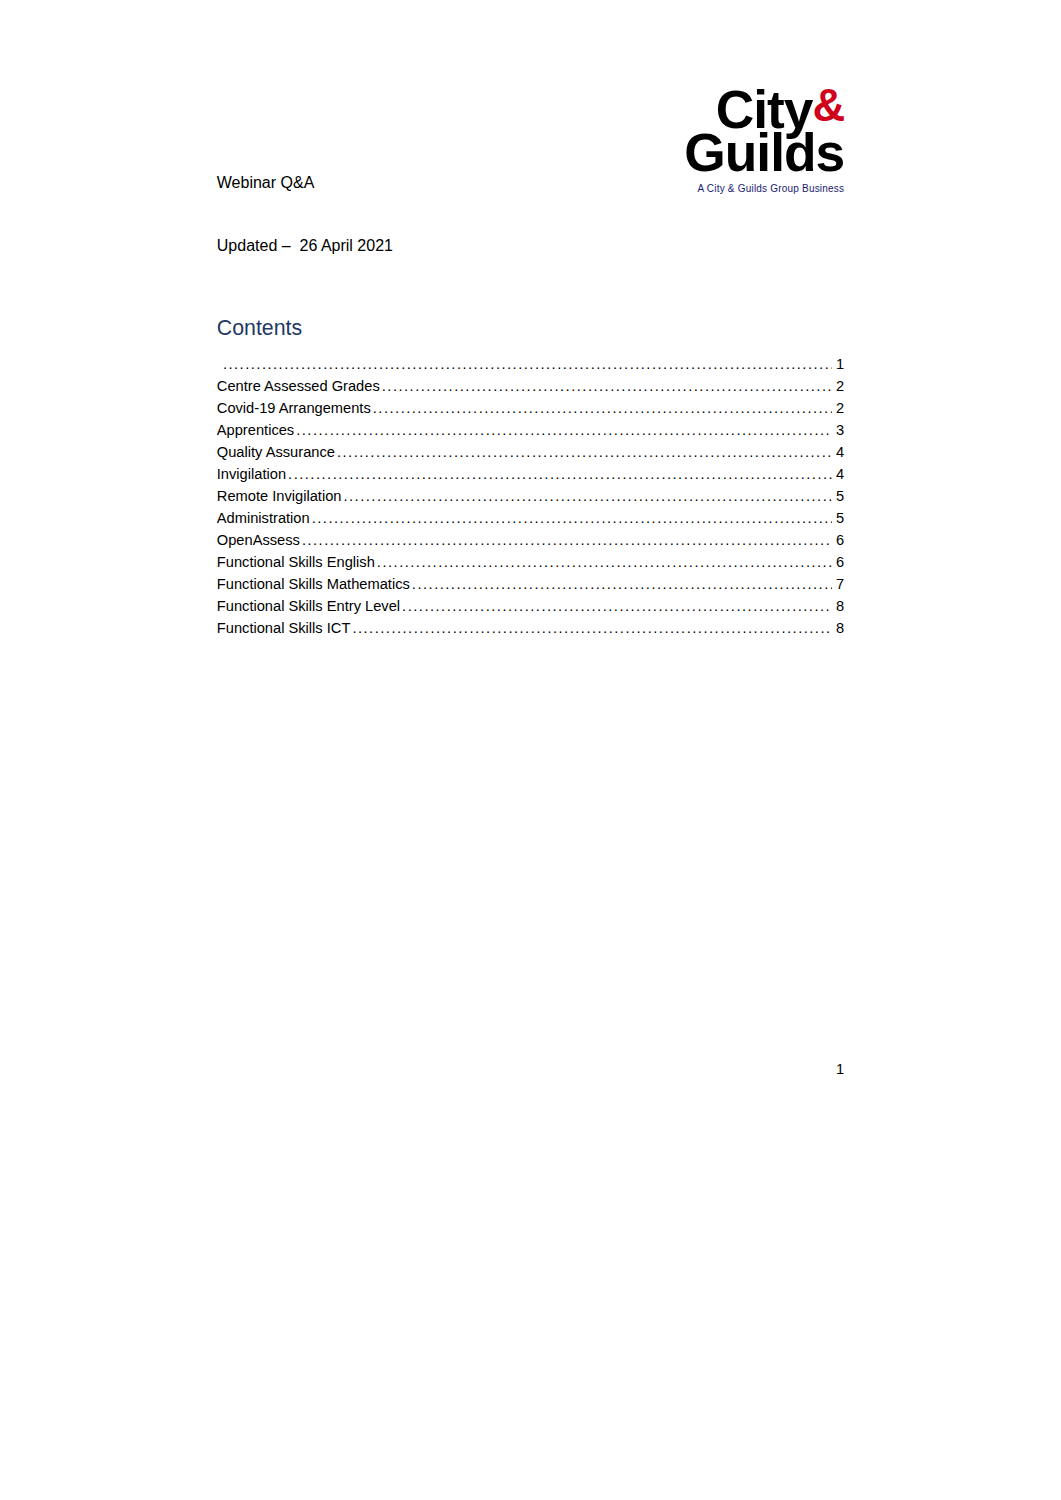City& Guilds
A City & Guilds Group Business
Webinar Q&A
Updated – 26 April 2021
Contents
.................................................................................................................................. 1
Centre Assessed Grades .......................................................................................... 2
Covid-19 Arrangements ............................................................................................. 2
Apprentices ........................................................................................................... 3
Quality Assurance ................................................................................................... 4
Invigilation .............................................................................................................. 4
Remote Invigilation .................................................................................................. 5
Administration ....................................................................................................... 5
OpenAssess .......................................................................................................... 6
Functional Skills English ............................................................................................ 6
Functional Skills Mathematics .................................................................................... 7
Functional Skills Entry Level ....................................................................................... 8
Functional Skills ICT ................................................................................................. 8
1